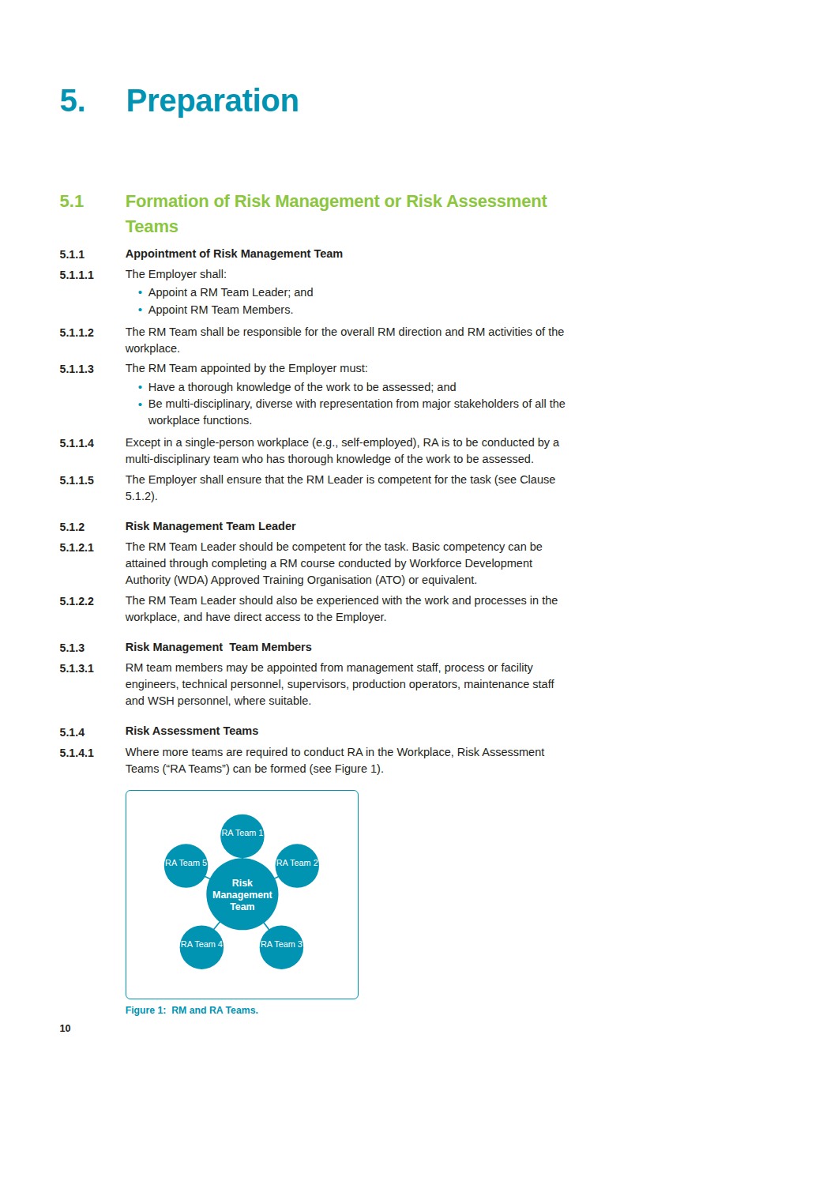5. Preparation
5.1
Formation of Risk Management or Risk Assessment Teams
5.1.1
Appointment of Risk Management Team
5.1.1.1
The Employer shall:
Appoint a RM Team Leader; and
Appoint RM Team Members.
5.1.1.2
The RM Team shall be responsible for the overall RM direction and RM activities of the workplace.
5.1.1.3
The RM Team appointed by the Employer must:
Have a thorough knowledge of the work to be assessed; and
Be multi-disciplinary, diverse with representation from major stakeholders of all the workplace functions.
5.1.1.4
Except in a single-person workplace (e.g., self-employed), RA is to be conducted by a multi-disciplinary team who has thorough knowledge of the work to be assessed.
5.1.1.5
The Employer shall ensure that the RM Leader is competent for the task (see Clause 5.1.2).
5.1.2
Risk Management Team Leader
5.1.2.1
The RM Team Leader should be competent for the task. Basic competency can be attained through completing a RM course conducted by Workforce Development Authority (WDA) Approved Training Organisation (ATO) or equivalent.
5.1.2.2
The RM Team Leader should also be experienced with the work and processes in the workplace, and have direct access to the Employer.
5.1.3
Risk Management Team Members
5.1.3.1
RM team members may be appointed from management staff, process or facility engineers, technical personnel, supervisors, production operators, maintenance staff and WSH personnel, where suitable.
5.1.4
Risk Assessment Teams
5.1.4.1
Where more teams are required to conduct RA in the Workplace, Risk Assessment Teams (“RA Teams”) can be formed (see Figure 1).
RA Team 1 RA Team 2 RA Team 3 RA Team 4 RA Team 5 Risk Management Team
Figure 1: RM and RA Teams.
10